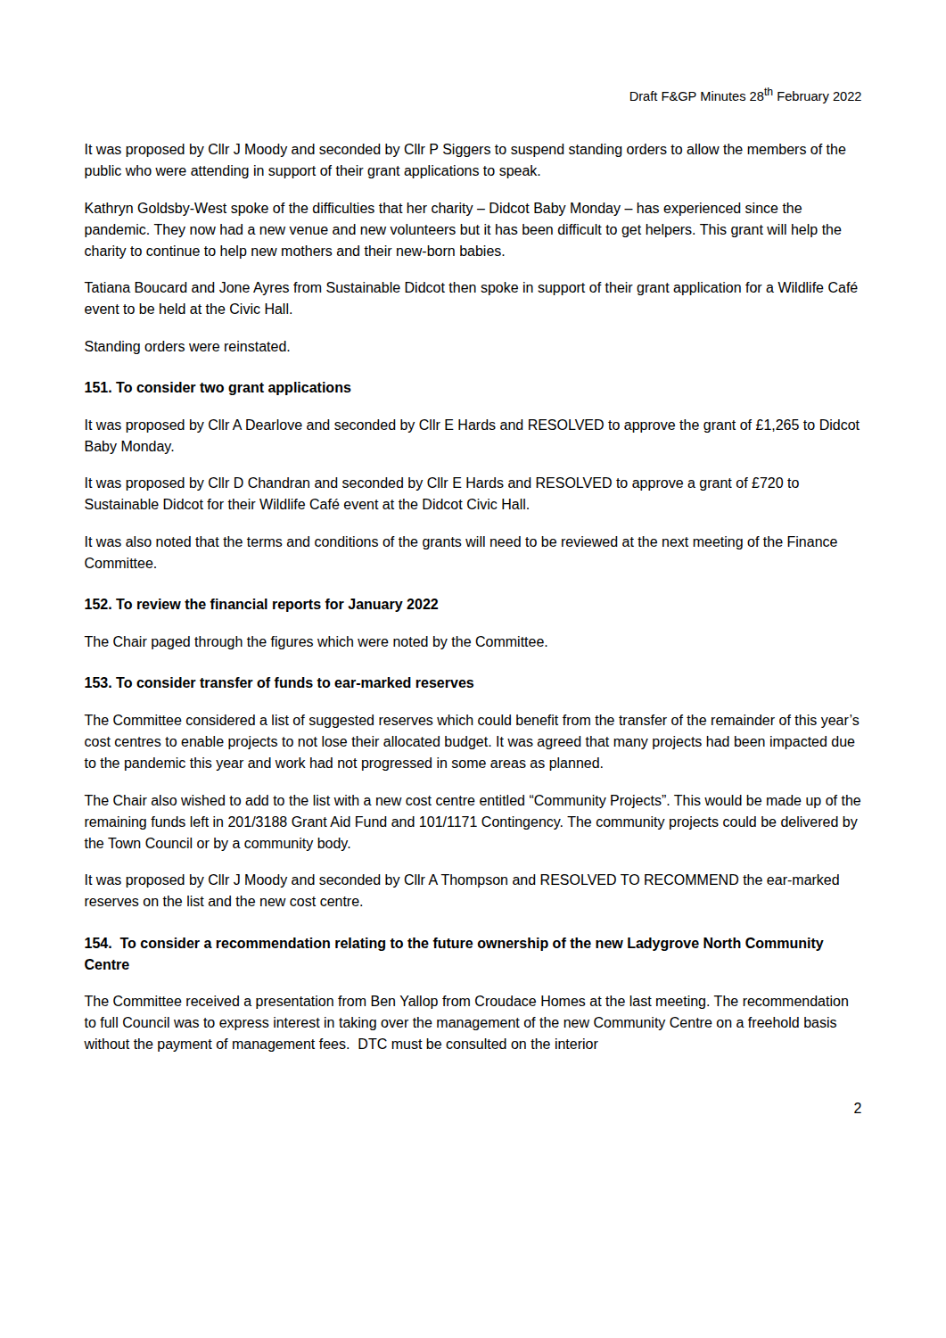Draft F&GP Minutes 28th February 2022
It was proposed by Cllr J Moody and seconded by Cllr P Siggers to suspend standing orders to allow the members of the public who were attending in support of their grant applications to speak.
Kathryn Goldsby-West spoke of the difficulties that her charity – Didcot Baby Monday – has experienced since the pandemic. They now had a new venue and new volunteers but it has been difficult to get helpers. This grant will help the charity to continue to help new mothers and their new-born babies.
Tatiana Boucard and Jone Ayres from Sustainable Didcot then spoke in support of their grant application for a Wildlife Café event to be held at the Civic Hall.
Standing orders were reinstated.
151. To consider two grant applications
It was proposed by Cllr A Dearlove and seconded by Cllr E Hards and RESOLVED to approve the grant of £1,265 to Didcot Baby Monday.
It was proposed by Cllr D Chandran and seconded by Cllr E Hards and RESOLVED to approve a grant of £720 to Sustainable Didcot for their Wildlife Café event at the Didcot Civic Hall.
It was also noted that the terms and conditions of the grants will need to be reviewed at the next meeting of the Finance Committee.
152. To review the financial reports for January 2022
The Chair paged through the figures which were noted by the Committee.
153. To consider transfer of funds to ear-marked reserves
The Committee considered a list of suggested reserves which could benefit from the transfer of the remainder of this year’s cost centres to enable projects to not lose their allocated budget. It was agreed that many projects had been impacted due to the pandemic this year and work had not progressed in some areas as planned.
The Chair also wished to add to the list with a new cost centre entitled “Community Projects”. This would be made up of the remaining funds left in 201/3188 Grant Aid Fund and 101/1171 Contingency. The community projects could be delivered by the Town Council or by a community body.
It was proposed by Cllr J Moody and seconded by Cllr A Thompson and RESOLVED TO RECOMMEND the ear-marked reserves on the list and the new cost centre.
154. To consider a recommendation relating to the future ownership of the new Ladygrove North Community Centre
The Committee received a presentation from Ben Yallop from Croudace Homes at the last meeting. The recommendation to full Council was to express interest in taking over the management of the new Community Centre on a freehold basis without the payment of management fees. DTC must be consulted on the interior
2